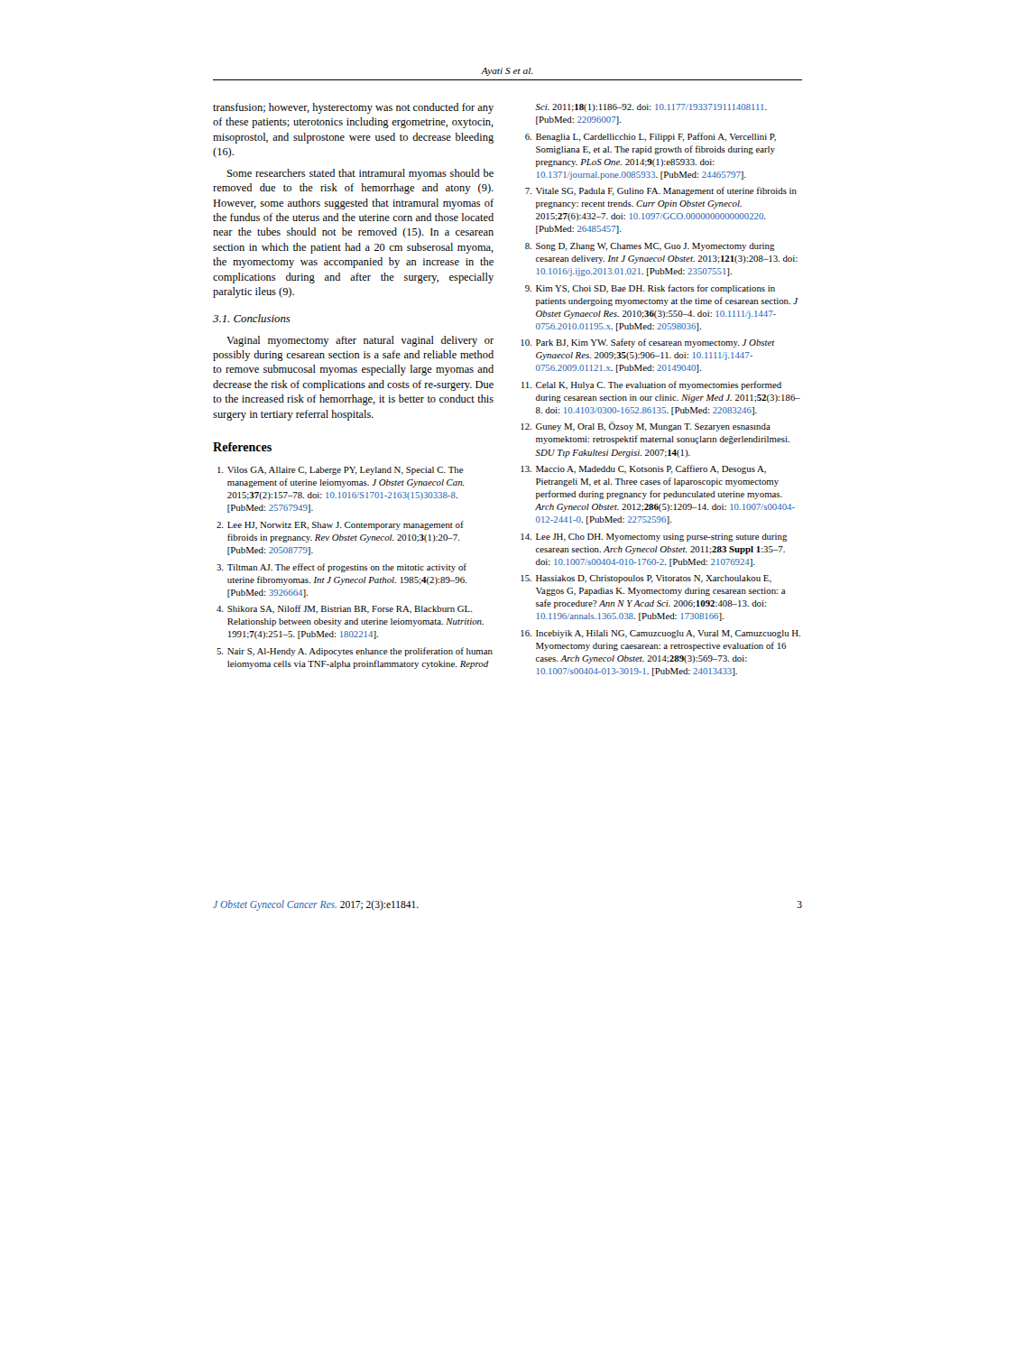Ayati S et al.
transfusion; however, hysterectomy was not conducted for any of these patients; uterotonics including ergometrine, oxytocin, misoprostol, and sulprostone were used to decrease bleeding (16).
Some researchers stated that intramural myomas should be removed due to the risk of hemorrhage and atony (9). However, some authors suggested that intramural myomas of the fundus of the uterus and the uterine corn and those located near the tubes should not be removed (15). In a cesarean section in which the patient had a 20 cm subserosal myoma, the myomectomy was accompanied by an increase in the complications during and after the surgery, especially paralytic ileus (9).
3.1. Conclusions
Vaginal myomectomy after natural vaginal delivery or possibly during cesarean section is a safe and reliable method to remove submucosal myomas especially large myomas and decrease the risk of complications and costs of re-surgery. Due to the increased risk of hemorrhage, it is better to conduct this surgery in tertiary referral hospitals.
References
Vilos GA, Allaire C, Laberge PY, Leyland N, Special C. The management of uterine leiomyomas. J Obstet Gynaecol Can. 2015;37(2):157–78. doi: 10.1016/S1701-2163(15)30338-8. [PubMed: 25767949].
Lee HJ, Norwitz ER, Shaw J. Contemporary management of fibroids in pregnancy. Rev Obstet Gynecol. 2010;3(1):20–7. [PubMed: 20508779].
Tiltman AJ. The effect of progestins on the mitotic activity of uterine fibromyomas. Int J Gynecol Pathol. 1985;4(2):89–96. [PubMed: 3926664].
Shikora SA, Niloff JM, Bistrian BR, Forse RA, Blackburn GL. Relationship between obesity and uterine leiomyomata. Nutrition. 1991;7(4):251–5. [PubMed: 1802214].
Nair S, Al-Hendy A. Adipocytes enhance the proliferation of human leiomyoma cells via TNF-alpha proinflammatory cytokine. Reprod Sci. 2011;18(1):1186–92. doi: 10.1177/1933719111408111. [PubMed: 22096007].
Benaglia L, Cardellicchio L, Filippi F, Paffoni A, Vercellini P, Somigliana E, et al. The rapid growth of fibroids during early pregnancy. PLoS One. 2014;9(1):e85933. doi: 10.1371/journal.pone.0085933. [PubMed: 24465797].
Vitale SG, Padula F, Gulino FA. Management of uterine fibroids in pregnancy: recent trends. Curr Opin Obstet Gynecol. 2015;27(6):432–7. doi: 10.1097/GCO.0000000000000220. [PubMed: 26485457].
Song D, Zhang W, Chames MC, Guo J. Myomectomy during cesarean delivery. Int J Gynaecol Obstet. 2013;121(3):208–13. doi: 10.1016/j.ijgo.2013.01.021. [PubMed: 23507551].
Kim YS, Choi SD, Bae DH. Risk factors for complications in patients undergoing myomectomy at the time of cesarean section. J Obstet Gynaecol Res. 2010;36(3):550–4. doi: 10.1111/j.1447-0756.2010.01195.x. [PubMed: 20598036].
Park BJ, Kim YW. Safety of cesarean myomectomy. J Obstet Gynaecol Res. 2009;35(5):906–11. doi: 10.1111/j.1447-0756.2009.01121.x. [PubMed: 20149040].
Celal K, Hulya C. The evaluation of myomectomies performed during cesarean section in our clinic. Niger Med J. 2011;52(3):186–8. doi: 10.4103/0300-1652.86135. [PubMed: 22083246].
Guney M, Oral B, Özsoy M, Mungan T. Sezaryen esnasında myomektomi: retrospektif maternal sonuçların değerlendirilmesi. SDU Tıp Fakultesi Dergisi. 2007;14(1).
Maccio A, Madeddu C, Kotsonis P, Caffiero A, Desogus A, Pietrangeli M, et al. Three cases of laparoscopic myomectomy performed during pregnancy for pedunculated uterine myomas. Arch Gynecol Obstet. 2012;286(5):1209–14. doi: 10.1007/s00404-012-2441-0. [PubMed: 22752596].
Lee JH, Cho DH. Myomectomy using purse-string suture during cesarean section. Arch Gynecol Obstet. 2011;283 Suppl 1:35–7. doi: 10.1007/s00404-010-1760-2. [PubMed: 21076924].
Hassiakos D, Christopoulos P, Vitoratos N, Xarchoulakou E, Vaggos G, Papadias K. Myomectomy during cesarean section: a safe procedure? Ann N Y Acad Sci. 2006;1092:408–13. doi: 10.1196/annals.1365.038. [PubMed: 17308166].
Incebiyik A, Hilali NG, Camuzcuoglu A, Vural M, Camuzcuoglu H. Myomectomy during caesarean: a retrospective evaluation of 16 cases. Arch Gynecol Obstet. 2014;289(3):569–73. doi: 10.1007/s00404-013-3019-1. [PubMed: 24013433].
J Obstet Gynecol Cancer Res. 2017; 2(3):e11841.
3